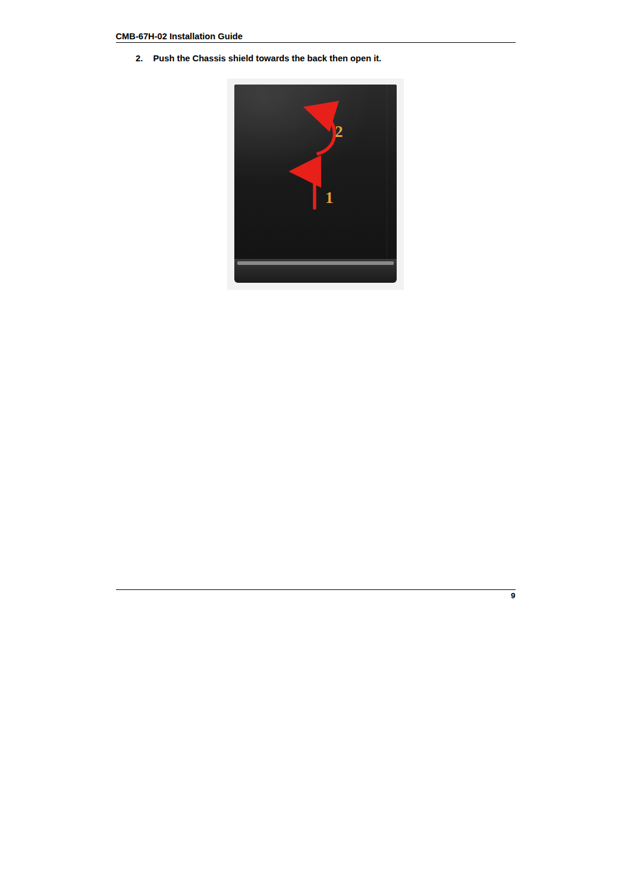CMB-67H-02 Installation Guide
2. Push the Chassis shield towards the back then open it.
1 2
9